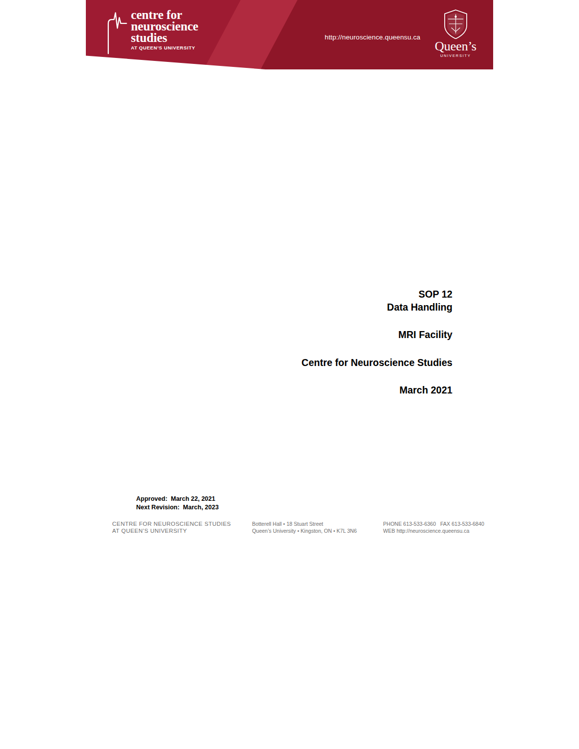centre for neuroscience studies at Queen’s University
http://neuroscience.queensu.ca
Queen’s
University
SOP 12
Data Handling
MRI Facility
Centre for Neuroscience Studies
March 2021
Approved: March 22, 2021
Next Revision: March, 2023
Centre for Neuroscience Studies
at Queen’s University
Botterell Hall • 18 Stuart Street
Queen’s University • Kingston, ON • K7L 3N6
PHONE 613-533-6360 FAX 613-533-6840
WEB http://neuroscience.queensu.ca